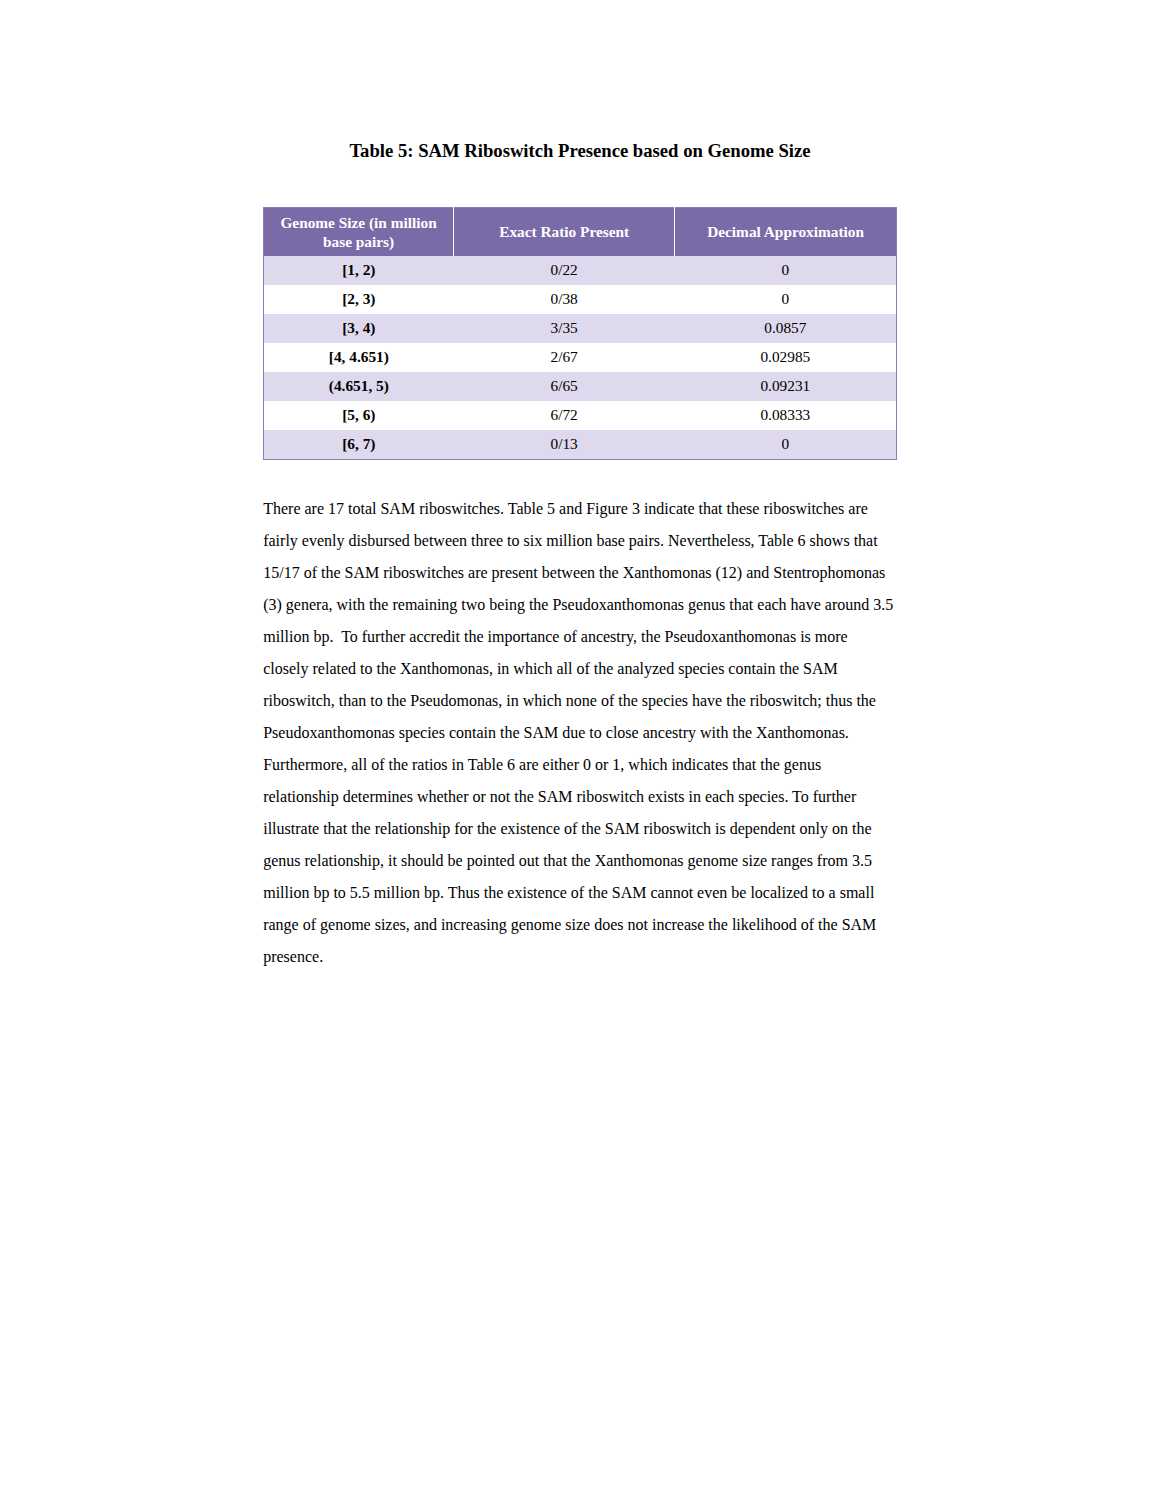Table 5: SAM Riboswitch Presence based on Genome Size
| Genome Size (in million base pairs) | Exact Ratio Present | Decimal Approximation |
| --- | --- | --- |
| [1, 2) | 0/22 | 0 |
| [2, 3) | 0/38 | 0 |
| [3, 4) | 3/35 | 0.0857 |
| [4, 4.651) | 2/67 | 0.02985 |
| (4.651, 5) | 6/65 | 0.09231 |
| [5, 6) | 6/72 | 0.08333 |
| [6, 7) | 0/13 | 0 |
There are 17 total SAM riboswitches. Table 5 and Figure 3 indicate that these riboswitches are fairly evenly disbursed between three to six million base pairs. Nevertheless, Table 6 shows that 15/17 of the SAM riboswitches are present between the Xanthomonas (12) and Stentrophomonas (3) genera, with the remaining two being the Pseudoxanthomonas genus that each have around 3.5 million bp. To further accredit the importance of ancestry, the Pseudoxanthomonas is more closely related to the Xanthomonas, in which all of the analyzed species contain the SAM riboswitch, than to the Pseudomonas, in which none of the species have the riboswitch; thus the Pseudoxanthomonas species contain the SAM due to close ancestry with the Xanthomonas. Furthermore, all of the ratios in Table 6 are either 0 or 1, which indicates that the genus relationship determines whether or not the SAM riboswitch exists in each species. To further illustrate that the relationship for the existence of the SAM riboswitch is dependent only on the genus relationship, it should be pointed out that the Xanthomonas genome size ranges from 3.5 million bp to 5.5 million bp. Thus the existence of the SAM cannot even be localized to a small range of genome sizes, and increasing genome size does not increase the likelihood of the SAM presence.